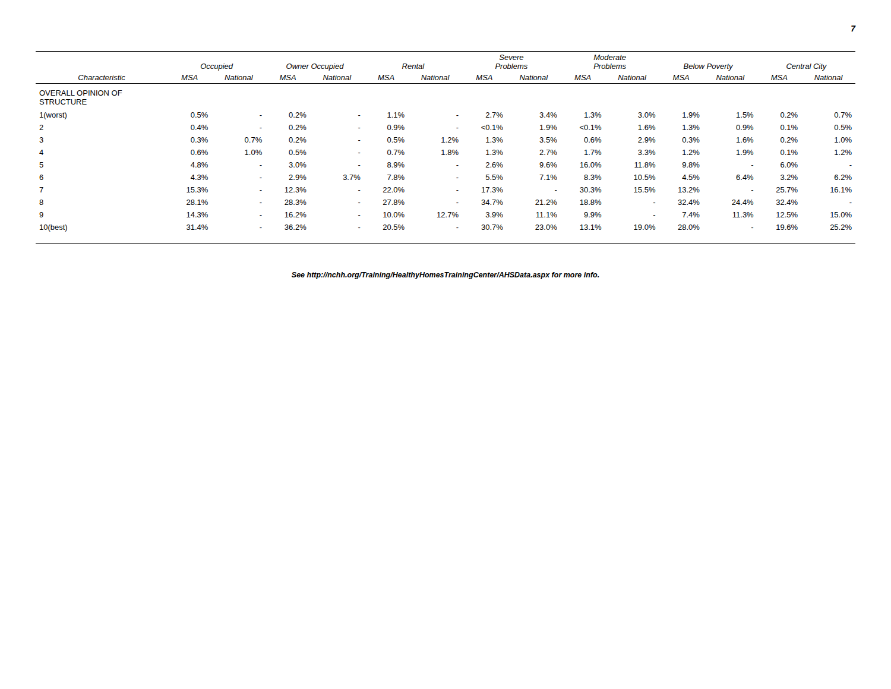7
| | Occupied | Owner Occupied | Rental | Severe Problems | Moderate Problems | Below Poverty | Central City |
| --- | --- | --- | --- | --- | --- | --- | --- |
| Characteristic | MSA | National | MSA | National | MSA | National | MSA | National | MSA | National | MSA | National | MSA | National |
| OVERALL OPINION OF STRUCTURE |
| 1(worst) | 0.5% | - | 0.2% | - | 1.1% | - | 2.7% | 3.4% | 1.3% | 3.0% | 1.9% | 1.5% | 0.2% | 0.7% |
| 2 | 0.4% | - | 0.2% | - | 0.9% | - | <0.1% | 1.9% | <0.1% | 1.6% | 1.3% | 0.9% | 0.1% | 0.5% |
| 3 | 0.3% | 0.7% | 0.2% | - | 0.5% | 1.2% | 1.3% | 3.5% | 0.6% | 2.9% | 0.3% | 1.6% | 0.2% | 1.0% |
| 4 | 0.6% | 1.0% | 0.5% | - | 0.7% | 1.8% | 1.3% | 2.7% | 1.7% | 3.3% | 1.2% | 1.9% | 0.1% | 1.2% |
| 5 | 4.8% | - | 3.0% | - | 8.9% | - | 2.6% | 9.6% | 16.0% | 11.8% | 9.8% | - | 6.0% | - |
| 6 | 4.3% | - | 2.9% | 3.7% | 7.8% | - | 5.5% | 7.1% | 8.3% | 10.5% | 4.5% | 6.4% | 3.2% | 6.2% |
| 7 | 15.3% | - | 12.3% | - | 22.0% | - | 17.3% | - | 30.3% | 15.5% | 13.2% | - | 25.7% | 16.1% |
| 8 | 28.1% | - | 28.3% | - | 27.8% | - | 34.7% | 21.2% | 18.8% | - | 32.4% | 24.4% | 32.4% | - |
| 9 | 14.3% | - | 16.2% | - | 10.0% | 12.7% | 3.9% | 11.1% | 9.9% | - | 7.4% | 11.3% | 12.5% | 15.0% |
| 10(best) | 31.4% | - | 36.2% | - | 20.5% | - | 30.7% | 23.0% | 13.1% | 19.0% | 28.0% | - | 19.6% | 25.2% |
See http://nchh.org/Training/HealthyHomesTrainingCenter/AHSData.aspx for more info.